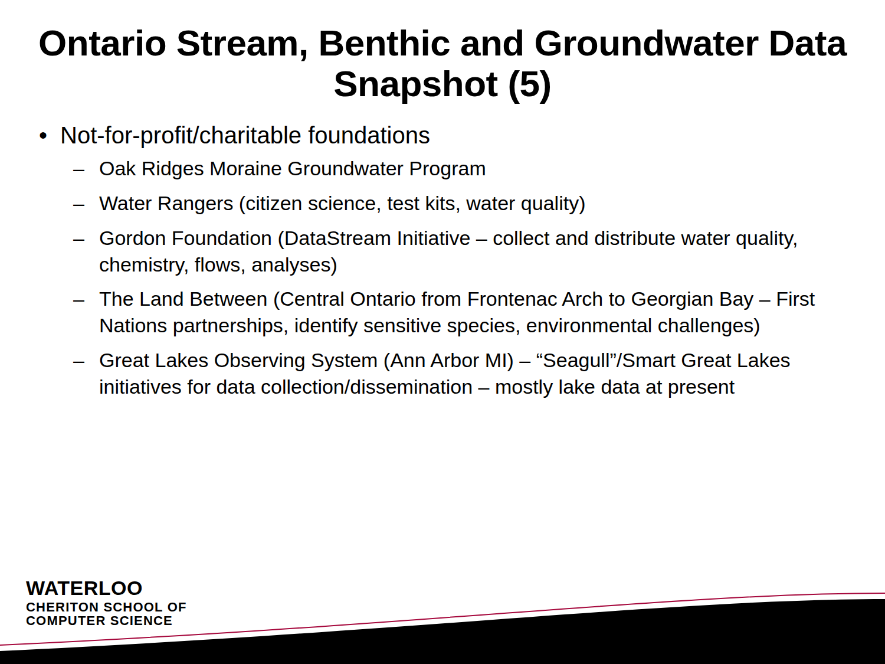Ontario Stream, Benthic and Groundwater Data Snapshot (5)
Not-for-profit/charitable foundations
Oak Ridges Moraine Groundwater Program
Water Rangers (citizen science, test kits, water quality)
Gordon Foundation (DataStream Initiative – collect and distribute water quality, chemistry, flows, analyses)
The Land Between (Central Ontario from Frontenac Arch to Georgian Bay – First Nations partnerships, identify sensitive species, environmental challenges)
Great Lakes Observing System (Ann Arbor MI) – “Seagull”/Smart Great Lakes initiatives for data collection/dissemination – mostly lake data at present
WATERLOO
CHERITON SCHOOL OF
COMPUTER SCIENCE